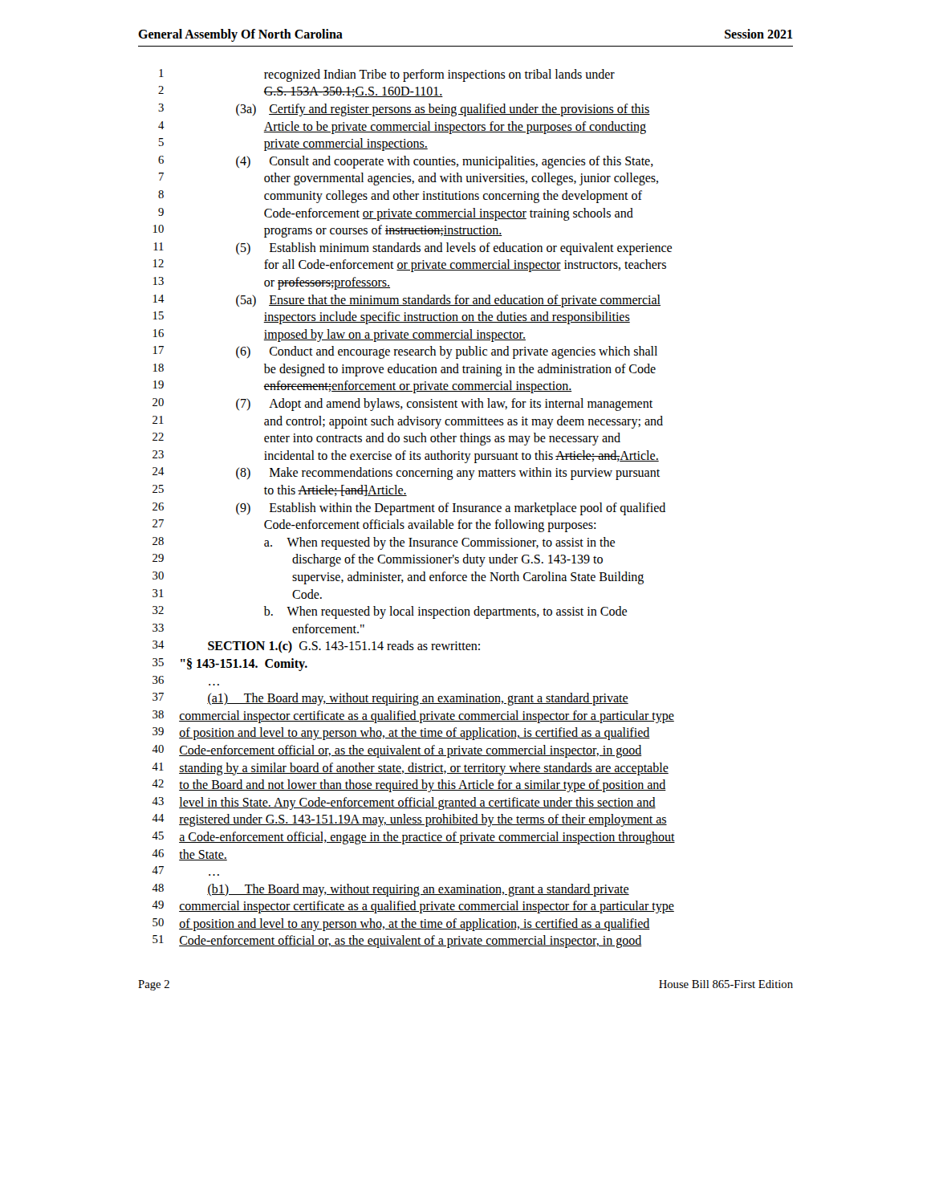General Assembly Of North Carolina
Session 2021
recognized Indian Tribe to perform inspections on tribal lands under
G.S. 153A-350.1;G.S. 160D-1101.
(3a) Certify and register persons as being qualified under the provisions of this
Article to be private commercial inspectors for the purposes of conducting
private commercial inspections.
(4) Consult and cooperate with counties, municipalities, agencies of this State,
other governmental agencies, and with universities, colleges, junior colleges,
community colleges and other institutions concerning the development of
Code-enforcement or private commercial inspector training schools and
programs or courses of instruction;instruction.
(5) Establish minimum standards and levels of education or equivalent experience
for all Code-enforcement or private commercial inspector instructors, teachers
or professors;professors.
(5a) Ensure that the minimum standards for and education of private commercial
inspectors include specific instruction on the duties and responsibilities
imposed by law on a private commercial inspector.
(6) Conduct and encourage research by public and private agencies which shall
be designed to improve education and training in the administration of Code
enforcement;enforcement or private commercial inspection.
(7) Adopt and amend bylaws, consistent with law, for its internal management
and control; appoint such advisory committees as it may deem necessary; and
enter into contracts and do such other things as may be necessary and
incidental to the exercise of its authority pursuant to this Article; and,Article.
(8) Make recommendations concerning any matters within its purview pursuant
to this Article; [and]Article.
(9) Establish within the Department of Insurance a marketplace pool of qualified
Code-enforcement officials available for the following purposes:
a. When requested by the Insurance Commissioner, to assist in the
discharge of the Commissioner's duty under G.S. 143-139 to
supervise, administer, and enforce the North Carolina State Building
Code.
b. When requested by local inspection departments, to assist in Code
enforcement."
SECTION 1.(c) G.S. 143-151.14 reads as rewritten:
"§ 143-151.14. Comity.
…
(a1) The Board may, without requiring an examination, grant a standard private
commercial inspector certificate as a qualified private commercial inspector for a particular type
of position and level to any person who, at the time of application, is certified as a qualified
Code-enforcement official or, as the equivalent of a private commercial inspector, in good
standing by a similar board of another state, district, or territory where standards are acceptable
to the Board and not lower than those required by this Article for a similar type of position and
level in this State. Any Code-enforcement official granted a certificate under this section and
registered under G.S. 143-151.19A may, unless prohibited by the terms of their employment as
a Code-enforcement official, engage in the practice of private commercial inspection throughout
the State.
…
(b1) The Board may, without requiring an examination, grant a standard private
commercial inspector certificate as a qualified private commercial inspector for a particular type
of position and level to any person who, at the time of application, is certified as a qualified
Code-enforcement official or, as the equivalent of a private commercial inspector, in good
Page 2
House Bill 865-First Edition